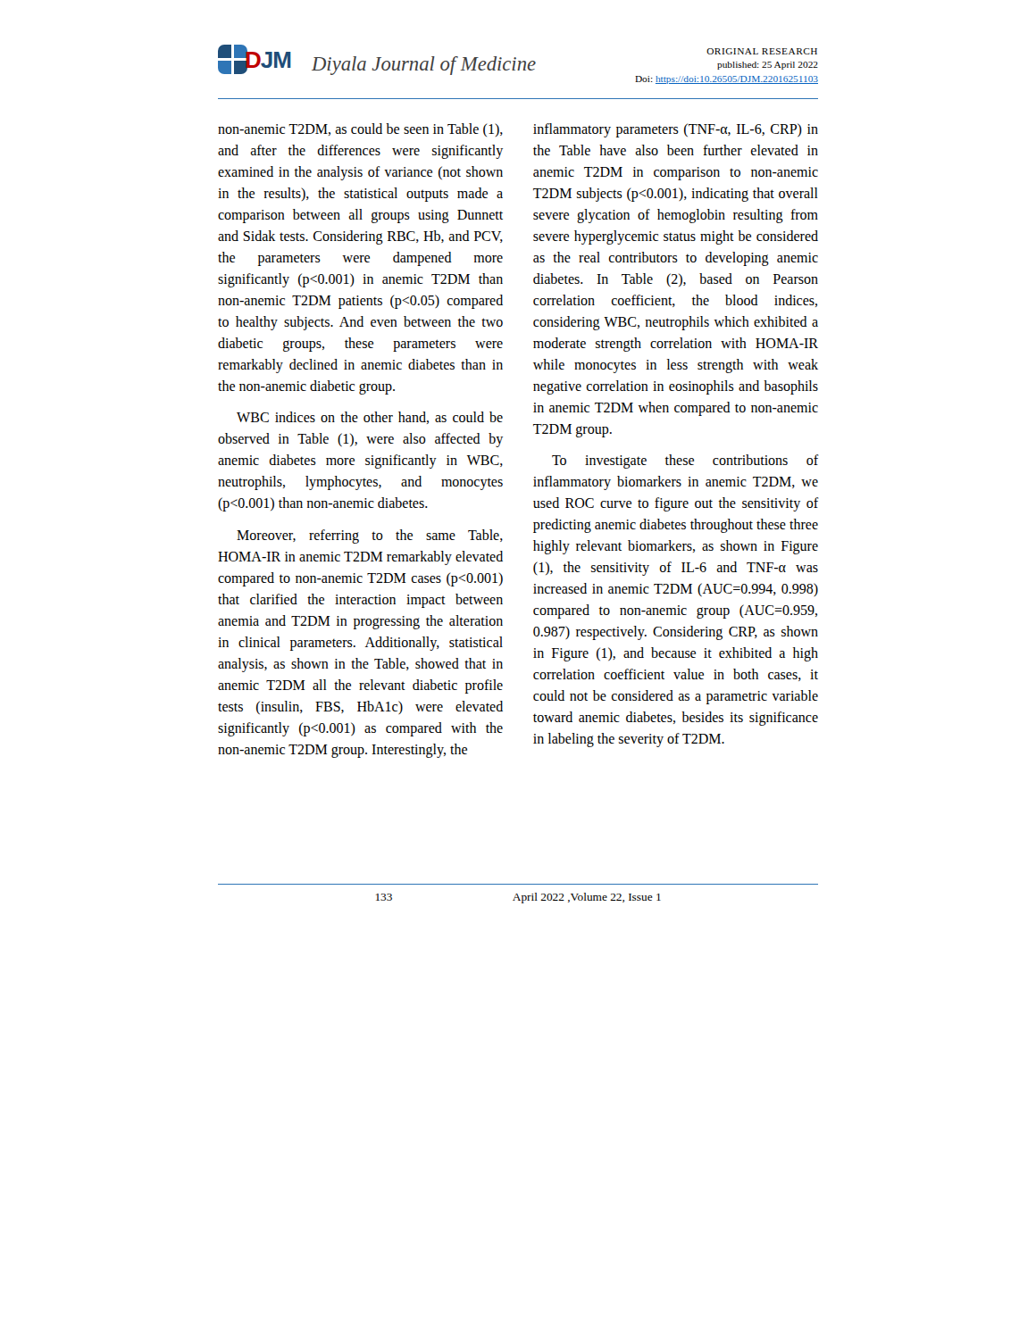DJM
Diyala Journal of Medicine
ORIGINAL RESEARCH
published: 25 April 2022
Doi: https://doi:10.26505/DJM.22016251103
non-anemic T2DM, as could be seen in Table (1), and after the differences were significantly examined in the analysis of variance (not shown in the results), the statistical outputs made a comparison between all groups using Dunnett and Sidak tests. Considering RBC, Hb, and PCV, the parameters were dampened more significantly (p<0.001) in anemic T2DM than non-anemic T2DM patients (p<0.05) compared to healthy subjects. And even between the two diabetic groups, these parameters were remarkably declined in anemic diabetes than in the non-anemic diabetic group.
WBC indices on the other hand, as could be observed in Table (1), were also affected by anemic diabetes more significantly in WBC, neutrophils, lymphocytes, and monocytes (p<0.001) than non-anemic diabetes.
Moreover, referring to the same Table, HOMA-IR in anemic T2DM remarkably elevated compared to non-anemic T2DM cases (p<0.001) that clarified the interaction impact between anemia and T2DM in progressing the alteration in clinical parameters. Additionally, statistical analysis, as shown in the Table, showed that in anemic T2DM all the relevant diabetic profile tests (insulin, FBS, HbA1c) were elevated significantly (p<0.001) as compared with the non-anemic T2DM group. Interestingly, the
inflammatory parameters (TNF-α, IL-6, CRP) in the Table have also been further elevated in anemic T2DM in comparison to non-anemic T2DM subjects (p<0.001), indicating that overall severe glycation of hemoglobin resulting from severe hyperglycemic status might be considered as the real contributors to developing anemic diabetes. In Table (2), based on Pearson correlation coefficient, the blood indices, considering WBC, neutrophils which exhibited a moderate strength correlation with HOMA-IR while monocytes in less strength with weak negative correlation in eosinophils and basophils in anemic T2DM when compared to non-anemic T2DM group.
To investigate these contributions of inflammatory biomarkers in anemic T2DM, we used ROC curve to figure out the sensitivity of predicting anemic diabetes throughout these three highly relevant biomarkers, as shown in Figure (1), the sensitivity of IL-6 and TNF-α was increased in anemic T2DM (AUC=0.994, 0.998) compared to non-anemic group (AUC=0.959, 0.987) respectively. Considering CRP, as shown in Figure (1), and because it exhibited a high correlation coefficient value in both cases, it could not be considered as a parametric variable toward anemic diabetes, besides its significance in labeling the severity of T2DM.
133 April 2022 ,Volume 22, Issue 1